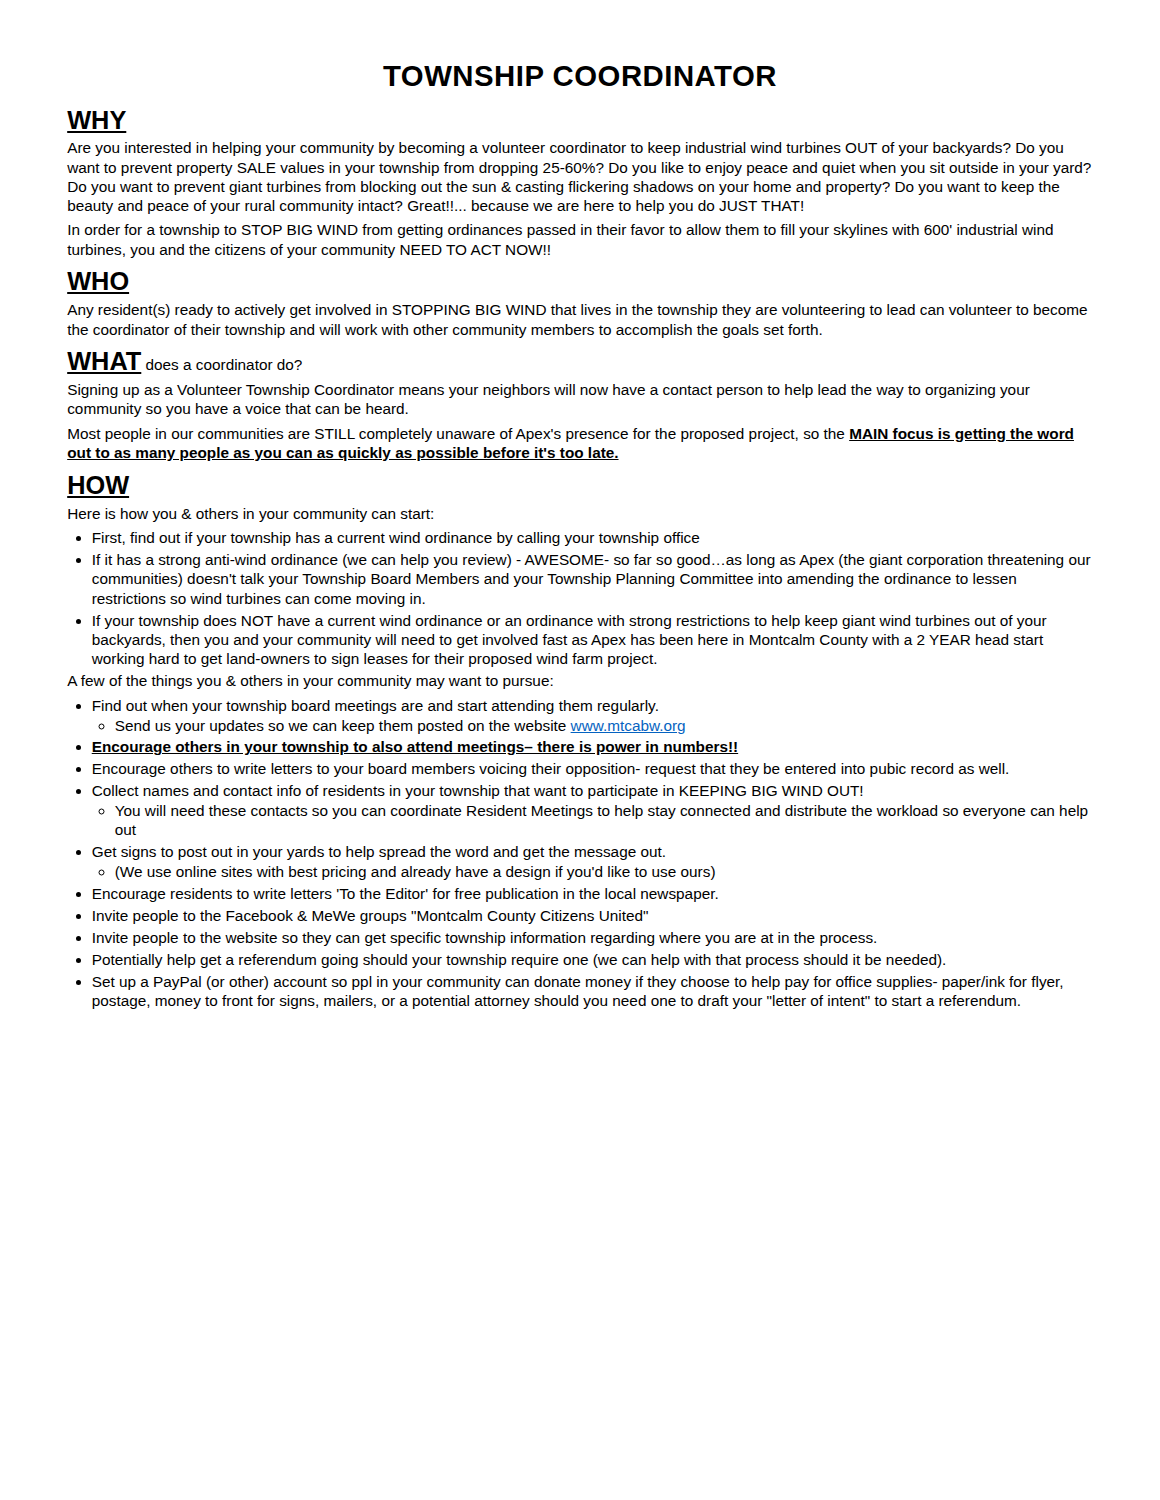TOWNSHIP COORDINATOR
WHY
Are you interested in helping your community by becoming a volunteer coordinator to keep industrial wind turbines OUT of your backyards? Do you want to prevent property SALE values in your township from dropping 25-60%? Do you like to enjoy peace and quiet when you sit outside in your yard? Do you want to prevent giant turbines from blocking out the sun & casting flickering shadows on your home and property? Do you want to keep the beauty and peace of your rural community intact? Great!!... because we are here to help you do JUST THAT!
In order for a township to STOP BIG WIND from getting ordinances passed in their favor to allow them to fill your skylines with 600' industrial wind turbines, you and the citizens of your community NEED TO ACT NOW!!
WHO
Any resident(s) ready to actively get involved in STOPPING BIG WIND that lives in the township they are volunteering to lead can volunteer to become the coordinator of their township and will work with other community members to accomplish the goals set forth.
WHAT
does a coordinator do?
Signing up as a Volunteer Township Coordinator means your neighbors will now have a contact person to help lead the way to organizing your community so you have a voice that can be heard.
Most people in our communities are STILL completely unaware of Apex's presence for the proposed project, so the MAIN focus is getting the word out to as many people as you can as quickly as possible before it's too late.
HOW
Here is how you & others in your community can start:
First, find out if your township has a current wind ordinance by calling your township office
If it has a strong anti-wind ordinance (we can help you review) - AWESOME- so far so good…as long as Apex (the giant corporation threatening our communities) doesn't talk your Township Board Members and your Township Planning Committee into amending the ordinance to lessen restrictions so wind turbines can come moving in.
If your township does NOT have a current wind ordinance or an ordinance with strong restrictions to help keep giant wind turbines out of your backyards, then you and your community will need to get involved fast as Apex has been here in Montcalm County with a 2 YEAR head start working hard to get land-owners to sign leases for their proposed wind farm project.
A few of the things you & others in your community may want to pursue:
Find out when your township board meetings are and start attending them regularly.
Send us your updates so we can keep them posted on the website www.mtcabw.org
Encourage others in your township to also attend meetings– there is power in numbers!!
Encourage others to write letters to your board members voicing their opposition- request that they be entered into pubic record as well.
Collect names and contact info of residents in your township that want to participate in KEEPING BIG WIND OUT!
You will need these contacts so you can coordinate Resident Meetings to help stay connected and distribute the workload so everyone can help out
Get signs to post out in your yards to help spread the word and get the message out.
(We use online sites with best pricing and already have a design if you'd like to use ours)
Encourage residents to write letters 'To the Editor' for free publication in the local newspaper.
Invite people to the Facebook & MeWe groups "Montcalm County Citizens United"
Invite people to the website so they can get specific township information regarding where you are at in the process.
Potentially help get a referendum going should your township require one (we can help with that process should it be needed).
Set up a PayPal (or other) account so ppl in your community can donate money if they choose to help pay for office supplies- paper/ink for flyer, postage, money to front for signs, mailers, or a potential attorney should you need one to draft your "letter of intent" to start a referendum.